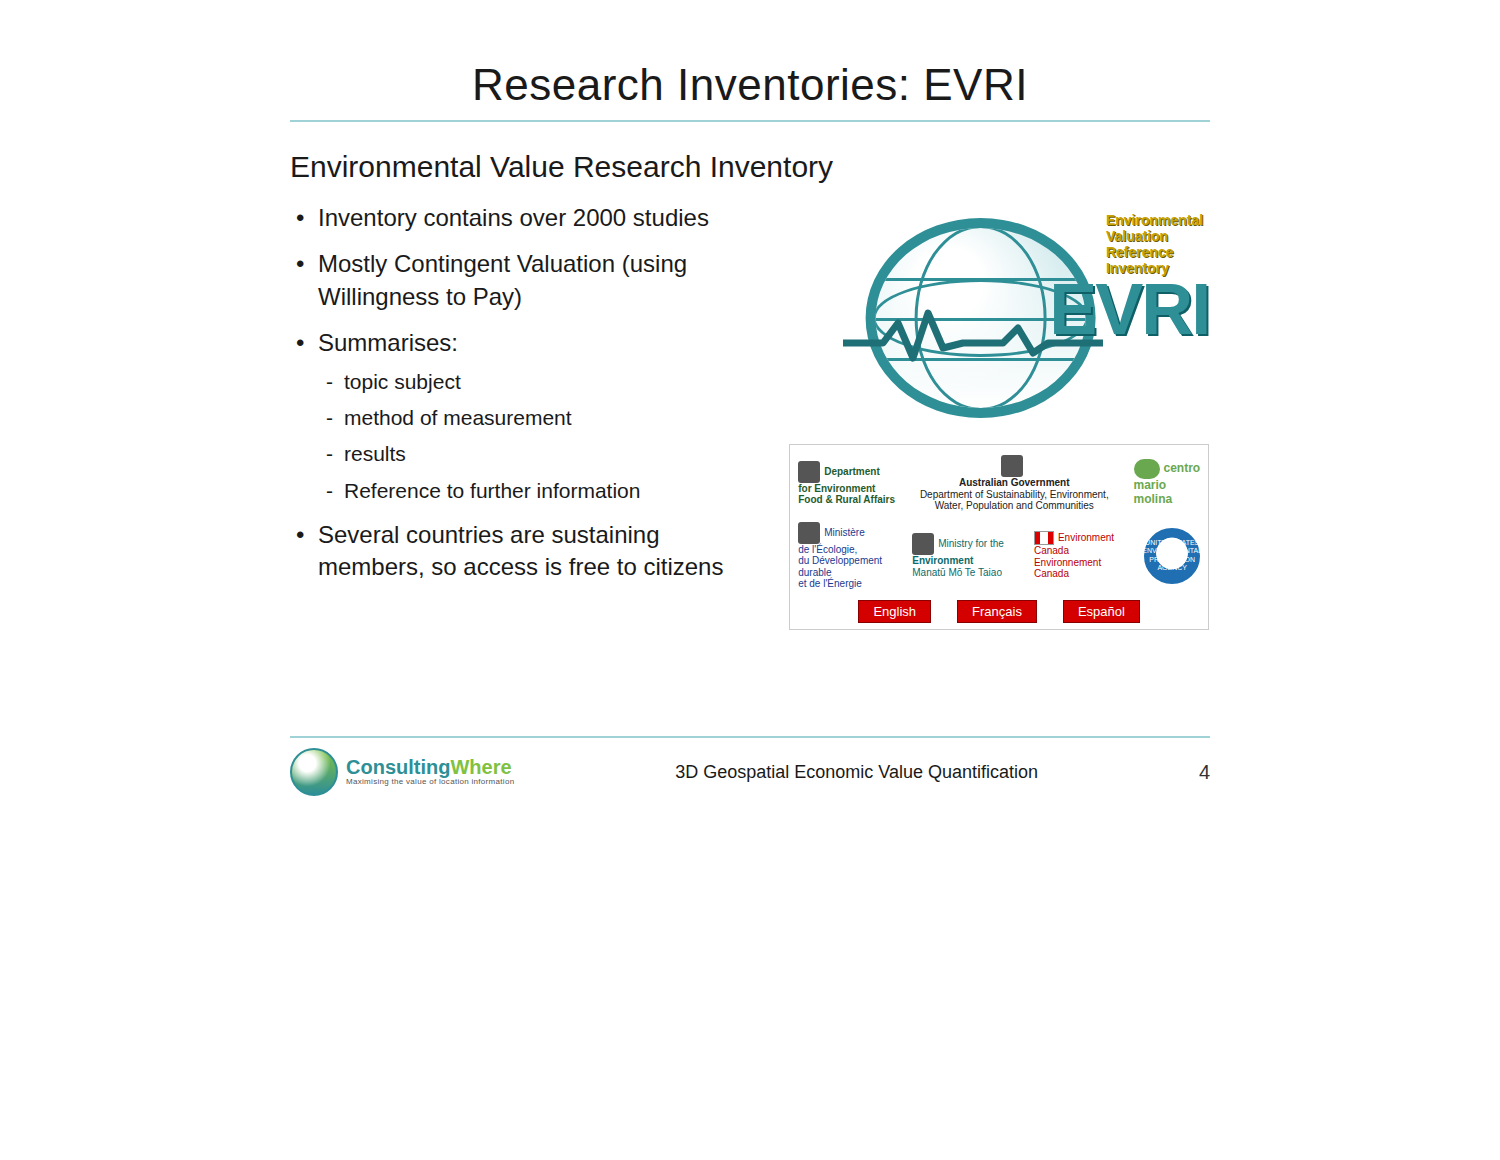Research Inventories: EVRI
Environmental Value Research Inventory
Inventory contains over 2000 studies
Mostly Contingent Valuation (using Willingness to Pay)
Summarises:
topic subject
method of measurement
results
Reference to further information
Several countries are sustaining members, so access is free to citizens
Environmental
Valuation
Reference
Inventory
EVRI
Department
for Environment
Food & Rural Affairs
Australian Government
Department of Sustainability, Environment,
Water, Population and Communities
centro
mario
molina
Ministère
de l'Écologie,
du Développement
durable
et de l'Énergie
Ministry for the
Environment
Manatū Mō Te Taiao
Environment
Canada
Environnement
Canada
UNITED STATES
ENVIRONMENTAL
PROTECTION
AGENCY
English
Français
Español
ConsultingWhere
Maximising the value of location information
3D Geospatial Economic Value Quantification
4